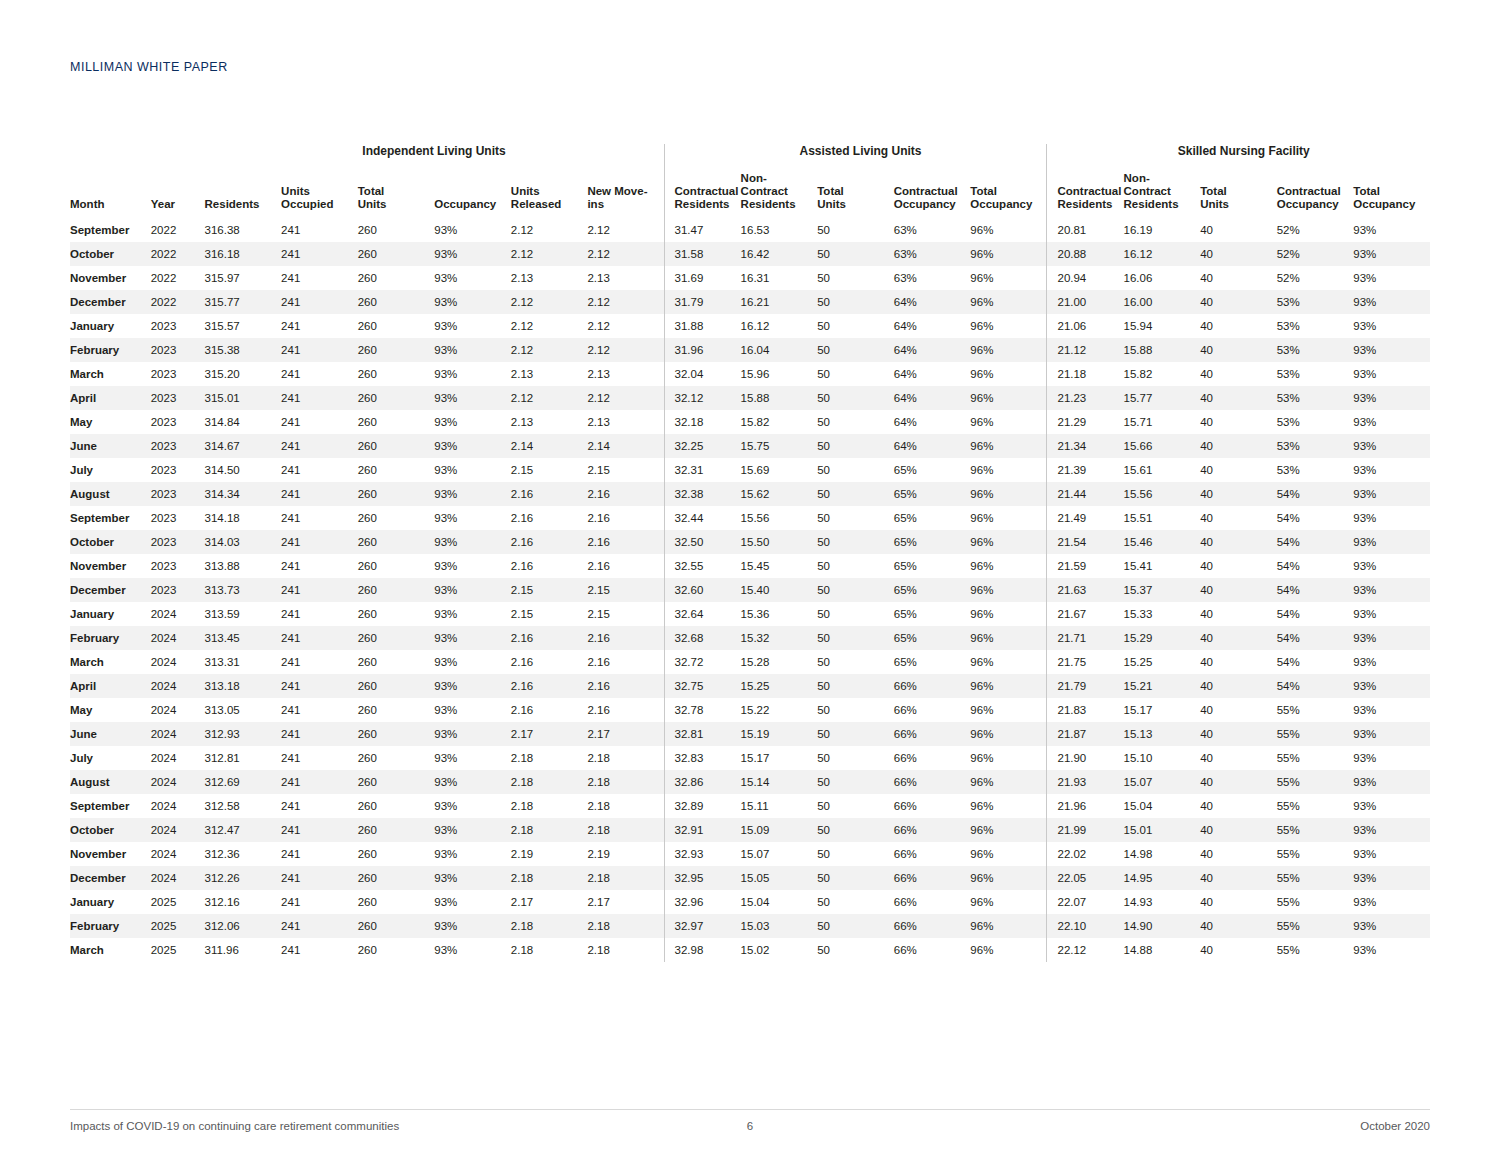MILLIMAN WHITE PAPER
| | | Independent Living Units | Assisted Living Units | Skilled Nursing Facility |
| --- | --- | --- | --- | --- |
| Month | Year | Residents | Units Occupied | Total Units | Occupancy | Units Released | New Move-ins | Contractual Residents | Non-Contract Residents | Total Units | Contractual Occupancy | Total Occupancy | Contractual Residents | Non-Contract Residents | Total Units | Contractual Occupancy | Total Occupancy |
| September | 2022 | 316.38 | 241 | 260 | 93% | 2.12 | 2.12 | 31.47 | 16.53 | 50 | 63% | 96% | 20.81 | 16.19 | 40 | 52% | 93% |
| October | 2022 | 316.18 | 241 | 260 | 93% | 2.12 | 2.12 | 31.58 | 16.42 | 50 | 63% | 96% | 20.88 | 16.12 | 40 | 52% | 93% |
| November | 2022 | 315.97 | 241 | 260 | 93% | 2.13 | 2.13 | 31.69 | 16.31 | 50 | 63% | 96% | 20.94 | 16.06 | 40 | 52% | 93% |
| December | 2022 | 315.77 | 241 | 260 | 93% | 2.12 | 2.12 | 31.79 | 16.21 | 50 | 64% | 96% | 21.00 | 16.00 | 40 | 53% | 93% |
| January | 2023 | 315.57 | 241 | 260 | 93% | 2.12 | 2.12 | 31.88 | 16.12 | 50 | 64% | 96% | 21.06 | 15.94 | 40 | 53% | 93% |
| February | 2023 | 315.38 | 241 | 260 | 93% | 2.12 | 2.12 | 31.96 | 16.04 | 50 | 64% | 96% | 21.12 | 15.88 | 40 | 53% | 93% |
| March | 2023 | 315.20 | 241 | 260 | 93% | 2.13 | 2.13 | 32.04 | 15.96 | 50 | 64% | 96% | 21.18 | 15.82 | 40 | 53% | 93% |
| April | 2023 | 315.01 | 241 | 260 | 93% | 2.12 | 2.12 | 32.12 | 15.88 | 50 | 64% | 96% | 21.23 | 15.77 | 40 | 53% | 93% |
| May | 2023 | 314.84 | 241 | 260 | 93% | 2.13 | 2.13 | 32.18 | 15.82 | 50 | 64% | 96% | 21.29 | 15.71 | 40 | 53% | 93% |
| June | 2023 | 314.67 | 241 | 260 | 93% | 2.14 | 2.14 | 32.25 | 15.75 | 50 | 64% | 96% | 21.34 | 15.66 | 40 | 53% | 93% |
| July | 2023 | 314.50 | 241 | 260 | 93% | 2.15 | 2.15 | 32.31 | 15.69 | 50 | 65% | 96% | 21.39 | 15.61 | 40 | 53% | 93% |
| August | 2023 | 314.34 | 241 | 260 | 93% | 2.16 | 2.16 | 32.38 | 15.62 | 50 | 65% | 96% | 21.44 | 15.56 | 40 | 54% | 93% |
| September | 2023 | 314.18 | 241 | 260 | 93% | 2.16 | 2.16 | 32.44 | 15.56 | 50 | 65% | 96% | 21.49 | 15.51 | 40 | 54% | 93% |
| October | 2023 | 314.03 | 241 | 260 | 93% | 2.16 | 2.16 | 32.50 | 15.50 | 50 | 65% | 96% | 21.54 | 15.46 | 40 | 54% | 93% |
| November | 2023 | 313.88 | 241 | 260 | 93% | 2.16 | 2.16 | 32.55 | 15.45 | 50 | 65% | 96% | 21.59 | 15.41 | 40 | 54% | 93% |
| December | 2023 | 313.73 | 241 | 260 | 93% | 2.15 | 2.15 | 32.60 | 15.40 | 50 | 65% | 96% | 21.63 | 15.37 | 40 | 54% | 93% |
| January | 2024 | 313.59 | 241 | 260 | 93% | 2.15 | 2.15 | 32.64 | 15.36 | 50 | 65% | 96% | 21.67 | 15.33 | 40 | 54% | 93% |
| February | 2024 | 313.45 | 241 | 260 | 93% | 2.16 | 2.16 | 32.68 | 15.32 | 50 | 65% | 96% | 21.71 | 15.29 | 40 | 54% | 93% |
| March | 2024 | 313.31 | 241 | 260 | 93% | 2.16 | 2.16 | 32.72 | 15.28 | 50 | 65% | 96% | 21.75 | 15.25 | 40 | 54% | 93% |
| April | 2024 | 313.18 | 241 | 260 | 93% | 2.16 | 2.16 | 32.75 | 15.25 | 50 | 66% | 96% | 21.79 | 15.21 | 40 | 54% | 93% |
| May | 2024 | 313.05 | 241 | 260 | 93% | 2.16 | 2.16 | 32.78 | 15.22 | 50 | 66% | 96% | 21.83 | 15.17 | 40 | 55% | 93% |
| June | 2024 | 312.93 | 241 | 260 | 93% | 2.17 | 2.17 | 32.81 | 15.19 | 50 | 66% | 96% | 21.87 | 15.13 | 40 | 55% | 93% |
| July | 2024 | 312.81 | 241 | 260 | 93% | 2.18 | 2.18 | 32.83 | 15.17 | 50 | 66% | 96% | 21.90 | 15.10 | 40 | 55% | 93% |
| August | 2024 | 312.69 | 241 | 260 | 93% | 2.18 | 2.18 | 32.86 | 15.14 | 50 | 66% | 96% | 21.93 | 15.07 | 40 | 55% | 93% |
| September | 2024 | 312.58 | 241 | 260 | 93% | 2.18 | 2.18 | 32.89 | 15.11 | 50 | 66% | 96% | 21.96 | 15.04 | 40 | 55% | 93% |
| October | 2024 | 312.47 | 241 | 260 | 93% | 2.18 | 2.18 | 32.91 | 15.09 | 50 | 66% | 96% | 21.99 | 15.01 | 40 | 55% | 93% |
| November | 2024 | 312.36 | 241 | 260 | 93% | 2.19 | 2.19 | 32.93 | 15.07 | 50 | 66% | 96% | 22.02 | 14.98 | 40 | 55% | 93% |
| December | 2024 | 312.26 | 241 | 260 | 93% | 2.18 | 2.18 | 32.95 | 15.05 | 50 | 66% | 96% | 22.05 | 14.95 | 40 | 55% | 93% |
| January | 2025 | 312.16 | 241 | 260 | 93% | 2.17 | 2.17 | 32.96 | 15.04 | 50 | 66% | 96% | 22.07 | 14.93 | 40 | 55% | 93% |
| February | 2025 | 312.06 | 241 | 260 | 93% | 2.18 | 2.18 | 32.97 | 15.03 | 50 | 66% | 96% | 22.10 | 14.90 | 40 | 55% | 93% |
| March | 2025 | 311.96 | 241 | 260 | 93% | 2.18 | 2.18 | 32.98 | 15.02 | 50 | 66% | 96% | 22.12 | 14.88 | 40 | 55% | 93% |
Impacts of COVID-19 on continuing care retirement communities
6
October 2020